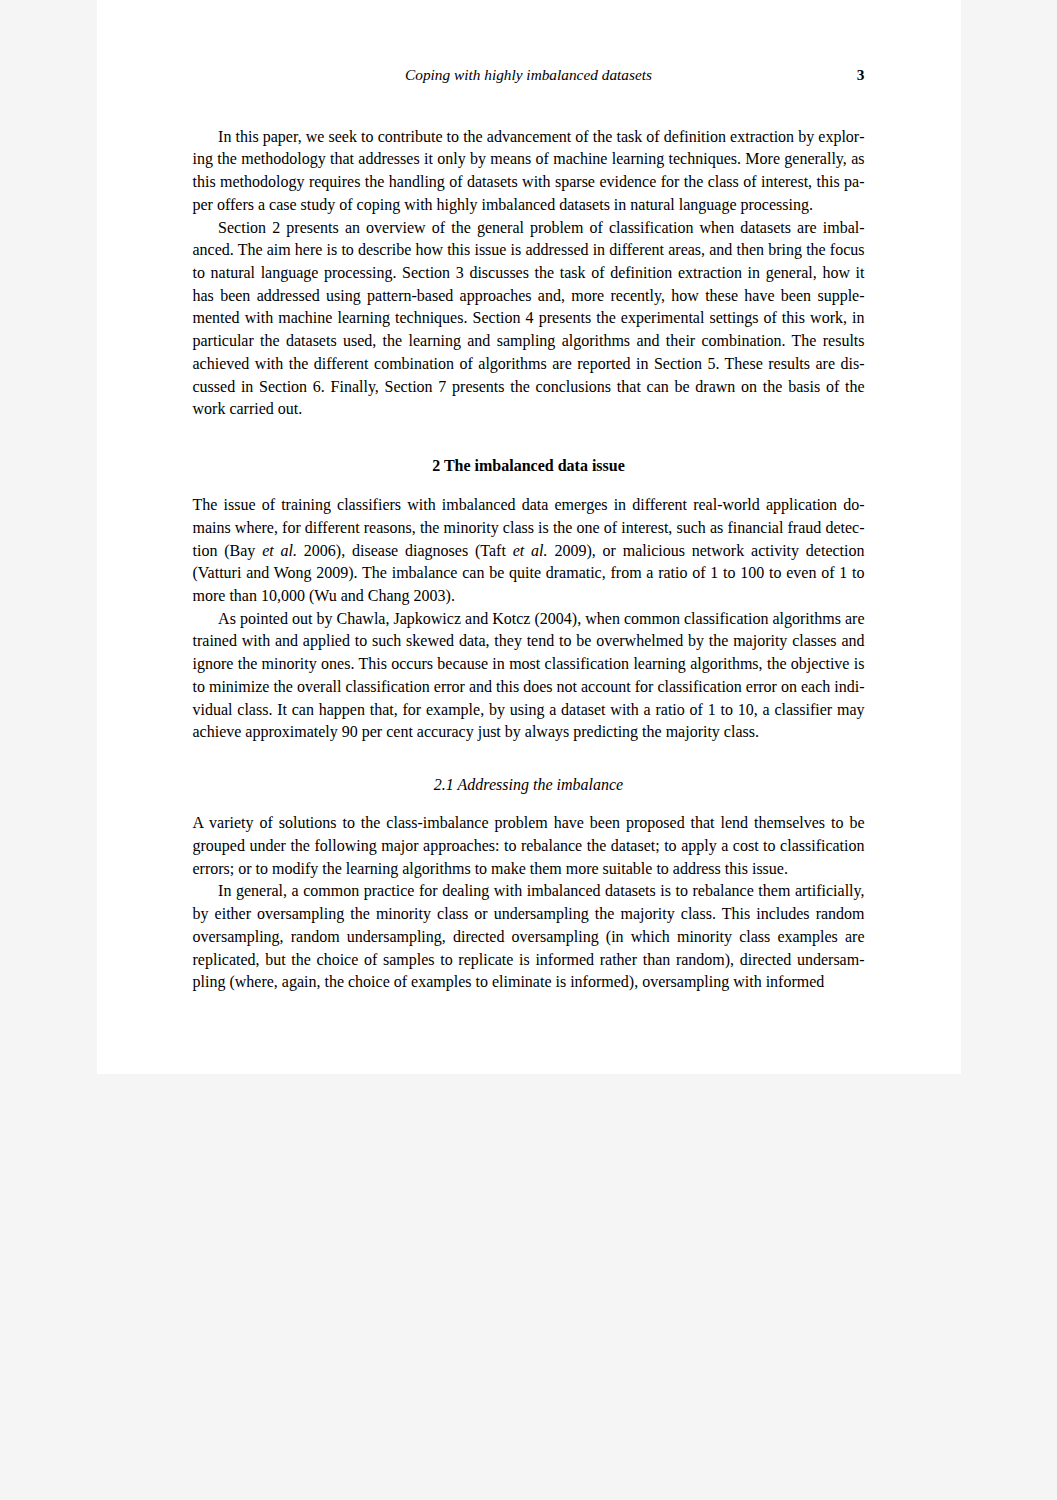Coping with highly imbalanced datasets 3
In this paper, we seek to contribute to the advancement of the task of definition extraction by exploring the methodology that addresses it only by means of machine learning techniques. More generally, as this methodology requires the handling of datasets with sparse evidence for the class of interest, this paper offers a case study of coping with highly imbalanced datasets in natural language processing.
Section 2 presents an overview of the general problem of classification when datasets are imbalanced. The aim here is to describe how this issue is addressed in different areas, and then bring the focus to natural language processing. Section 3 discusses the task of definition extraction in general, how it has been addressed using pattern-based approaches and, more recently, how these have been supplemented with machine learning techniques. Section 4 presents the experimental settings of this work, in particular the datasets used, the learning and sampling algorithms and their combination. The results achieved with the different combination of algorithms are reported in Section 5. These results are discussed in Section 6. Finally, Section 7 presents the conclusions that can be drawn on the basis of the work carried out.
2 The imbalanced data issue
The issue of training classifiers with imbalanced data emerges in different real-world application domains where, for different reasons, the minority class is the one of interest, such as financial fraud detection (Bay et al. 2006), disease diagnoses (Taft et al. 2009), or malicious network activity detection (Vatturi and Wong 2009). The imbalance can be quite dramatic, from a ratio of 1 to 100 to even of 1 to more than 10,000 (Wu and Chang 2003).
As pointed out by Chawla, Japkowicz and Kotcz (2004), when common classification algorithms are trained with and applied to such skewed data, they tend to be overwhelmed by the majority classes and ignore the minority ones. This occurs because in most classification learning algorithms, the objective is to minimize the overall classification error and this does not account for classification error on each individual class. It can happen that, for example, by using a dataset with a ratio of 1 to 10, a classifier may achieve approximately 90 per cent accuracy just by always predicting the majority class.
2.1 Addressing the imbalance
A variety of solutions to the class-imbalance problem have been proposed that lend themselves to be grouped under the following major approaches: to rebalance the dataset; to apply a cost to classification errors; or to modify the learning algorithms to make them more suitable to address this issue.
In general, a common practice for dealing with imbalanced datasets is to rebalance them artificially, by either oversampling the minority class or undersampling the majority class. This includes random oversampling, random undersampling, directed oversampling (in which minority class examples are replicated, but the choice of samples to replicate is informed rather than random), directed undersampling (where, again, the choice of examples to eliminate is informed), oversampling with informed